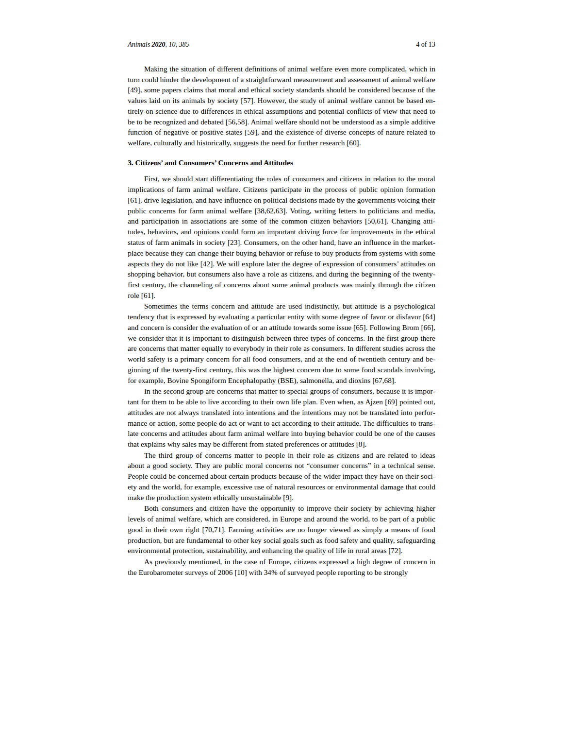Animals 2020, 10, 385 4 of 13
Making the situation of different definitions of animal welfare even more complicated, which in turn could hinder the development of a straightforward measurement and assessment of animal welfare [49], some papers claims that moral and ethical society standards should be considered because of the values laid on its animals by society [57]. However, the study of animal welfare cannot be based entirely on science due to differences in ethical assumptions and potential conflicts of view that need to be to be recognized and debated [56,58]. Animal welfare should not be understood as a simple additive function of negative or positive states [59], and the existence of diverse concepts of nature related to welfare, culturally and historically, suggests the need for further research [60].
3. Citizens’ and Consumers’ Concerns and Attitudes
First, we should start differentiating the roles of consumers and citizens in relation to the moral implications of farm animal welfare. Citizens participate in the process of public opinion formation [61], drive legislation, and have influence on political decisions made by the governments voicing their public concerns for farm animal welfare [38,62,63]. Voting, writing letters to politicians and media, and participation in associations are some of the common citizen behaviors [50,61]. Changing attitudes, behaviors, and opinions could form an important driving force for improvements in the ethical status of farm animals in society [23]. Consumers, on the other hand, have an influence in the marketplace because they can change their buying behavior or refuse to buy products from systems with some aspects they do not like [42]. We will explore later the degree of expression of consumers’ attitudes on shopping behavior, but consumers also have a role as citizens, and during the beginning of the twenty-first century, the channeling of concerns about some animal products was mainly through the citizen role [61].
Sometimes the terms concern and attitude are used indistinctly, but attitude is a psychological tendency that is expressed by evaluating a particular entity with some degree of favor or disfavor [64] and concern is consider the evaluation of or an attitude towards some issue [65]. Following Brom [66], we consider that it is important to distinguish between three types of concerns. In the first group there are concerns that matter equally to everybody in their role as consumers. In different studies across the world safety is a primary concern for all food consumers, and at the end of twentieth century and beginning of the twenty-first century, this was the highest concern due to some food scandals involving, for example, Bovine Spongiform Encephalopathy (BSE), salmonella, and dioxins [67,68].
In the second group are concerns that matter to special groups of consumers, because it is important for them to be able to live according to their own life plan. Even when, as Ajzen [69] pointed out, attitudes are not always translated into intentions and the intentions may not be translated into performance or action, some people do act or want to act according to their attitude. The difficulties to translate concerns and attitudes about farm animal welfare into buying behavior could be one of the causes that explains why sales may be different from stated preferences or attitudes [8].
The third group of concerns matter to people in their role as citizens and are related to ideas about a good society. They are public moral concerns not “consumer concerns” in a technical sense. People could be concerned about certain products because of the wider impact they have on their society and the world, for example, excessive use of natural resources or environmental damage that could make the production system ethically unsustainable [9].
Both consumers and citizen have the opportunity to improve their society by achieving higher levels of animal welfare, which are considered, in Europe and around the world, to be part of a public good in their own right [70,71]. Farming activities are no longer viewed as simply a means of food production, but are fundamental to other key social goals such as food safety and quality, safeguarding environmental protection, sustainability, and enhancing the quality of life in rural areas [72].
As previously mentioned, in the case of Europe, citizens expressed a high degree of concern in the Eurobarometer surveys of 2006 [10] with 34% of surveyed people reporting to be strongly